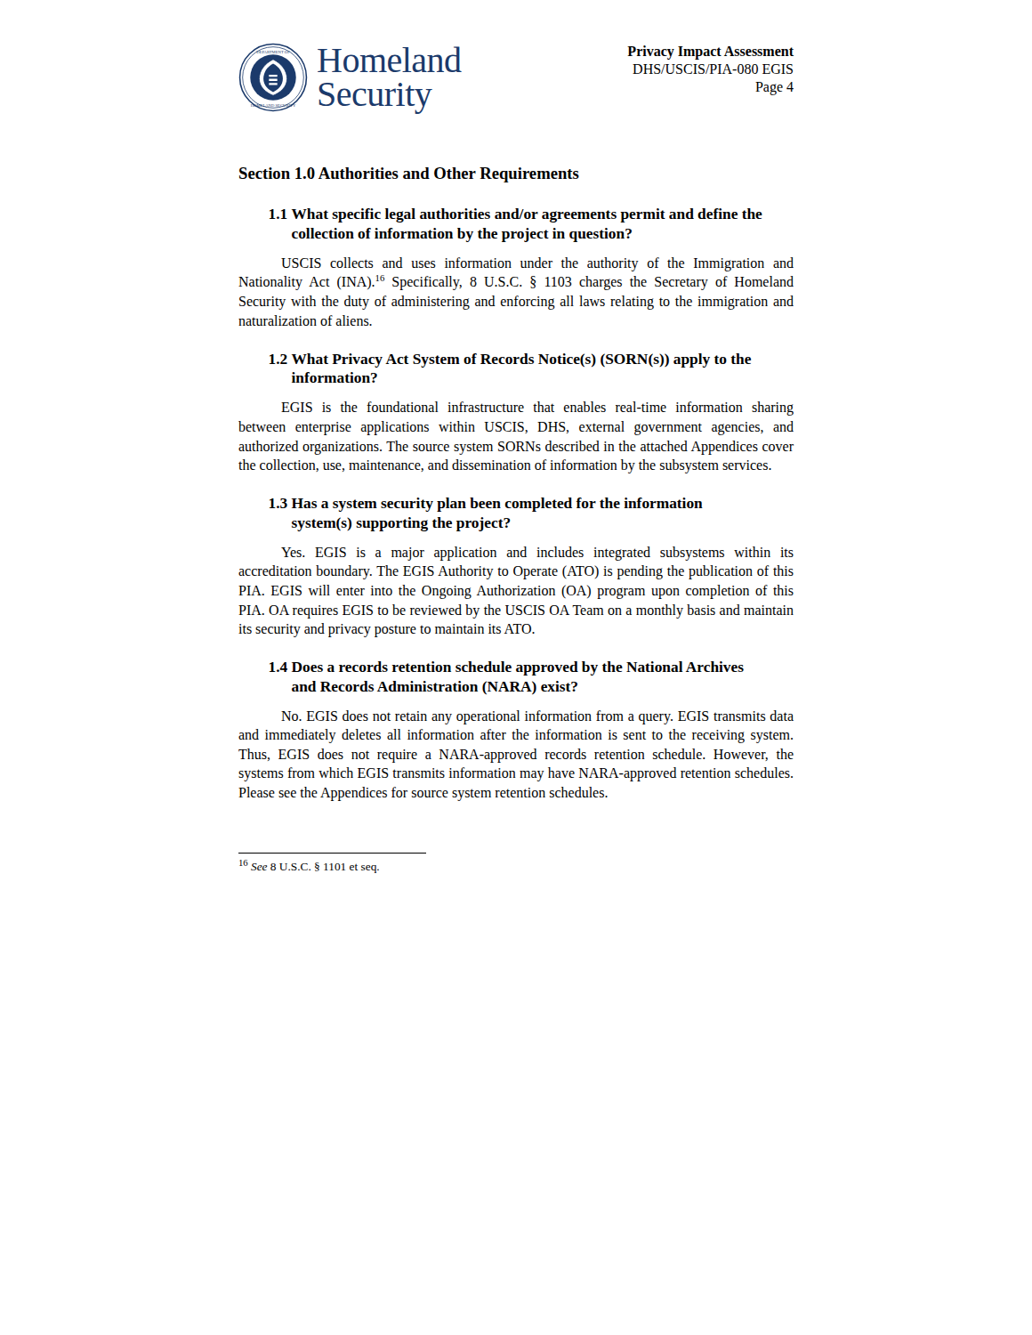DEPARTMENT OF HOMELAND SECURITY
Homeland Security
Privacy Impact Assessment
DHS/USCIS/PIA-080 EGIS
Page 4
Section 1.0 Authorities and Other Requirements
1.1
What specific legal authorities and/or agreements permit and define the collection of information by the project in question?
USCIS collects and uses information under the authority of the Immigration and Nationality Act (INA).16 Specifically, 8 U.S.C. § 1103 charges the Secretary of Homeland Security with the duty of administering and enforcing all laws relating to the immigration and naturalization of aliens.
1.2
What Privacy Act System of Records Notice(s) (SORN(s)) apply to the information?
EGIS is the foundational infrastructure that enables real-time information sharing between enterprise applications within USCIS, DHS, external government agencies, and authorized organizations. The source system SORNs described in the attached Appendices cover the collection, use, maintenance, and dissemination of information by the subsystem services.
1.3
Has a system security plan been completed for the information system(s) supporting the project?
Yes. EGIS is a major application and includes integrated subsystems within its accreditation boundary. The EGIS Authority to Operate (ATO) is pending the publication of this PIA. EGIS will enter into the Ongoing Authorization (OA) program upon completion of this PIA. OA requires EGIS to be reviewed by the USCIS OA Team on a monthly basis and maintain its security and privacy posture to maintain its ATO.
1.4
Does a records retention schedule approved by the National Archives and Records Administration (NARA) exist?
No. EGIS does not retain any operational information from a query. EGIS transmits data and immediately deletes all information after the information is sent to the receiving system. Thus, EGIS does not require a NARA-approved records retention schedule. However, the systems from which EGIS transmits information may have NARA-approved retention schedules. Please see the Appendices for source system retention schedules.
16 See 8 U.S.C. § 1101 et seq.